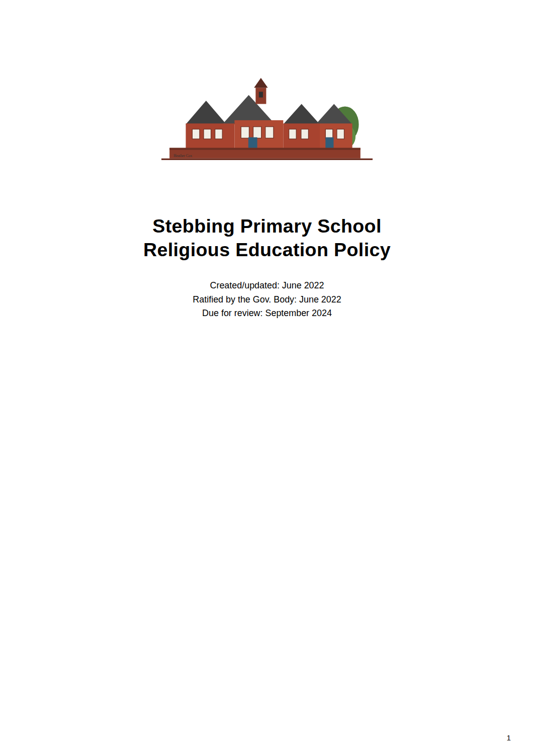Heather Cox
Stebbing Primary School Religious Education Policy
Created/updated: June 2022
Ratified by the Gov. Body: June 2022
Due for review: September 2024
1